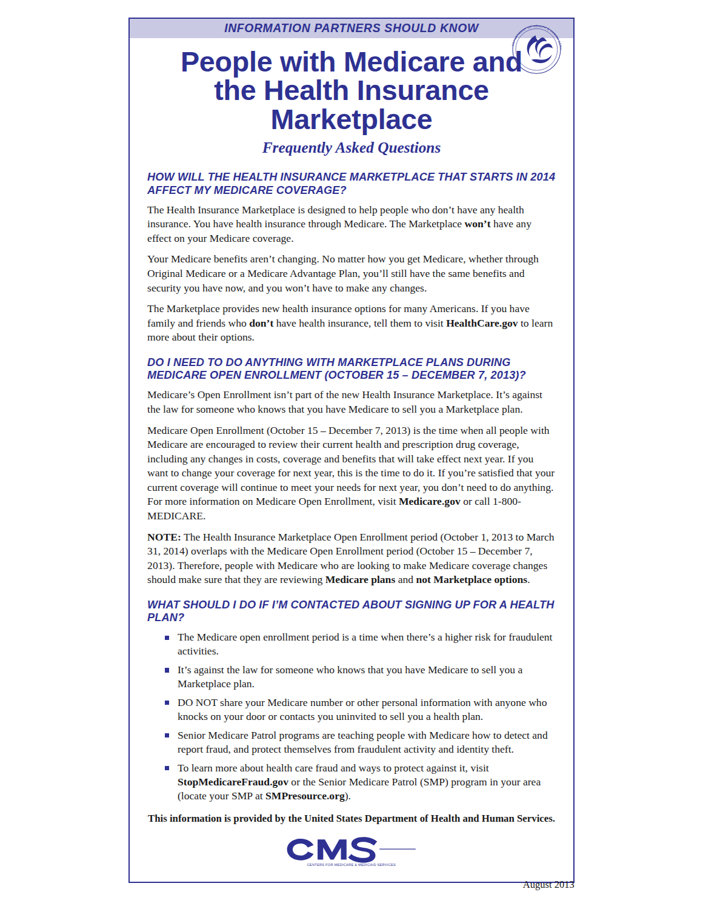Information Partners Should Know
DEPARTMENT OF HEALTH & HUMAN SERVICES USA
People with Medicare and
the Health Insurance Marketplace
Frequently Asked Questions
How will the Health Insurance Marketplace that starts in 2014 affect my Medicare coverage?
The Health Insurance Marketplace is designed to help people who don’t have any health insurance. You have health insurance through Medicare. The Marketplace won’t have any effect on your Medicare coverage.
Your Medicare benefits aren’t changing. No matter how you get Medicare, whether through Original Medicare or a Medicare Advantage Plan, you’ll still have the same benefits and security you have now, and you won’t have to make any changes.
The Marketplace provides new health insurance options for many Americans. If you have family and friends who don’t have health insurance, tell them to visit HealthCare.gov to learn more about their options.
Do I need to do anything with Marketplace plans during Medicare Open Enrollment (October 15 – December 7, 2013)?
Medicare’s Open Enrollment isn’t part of the new Health Insurance Marketplace. It’s against the law for someone who knows that you have Medicare to sell you a Marketplace plan.
Medicare Open Enrollment (October 15 – December 7, 2013) is the time when all people with Medicare are encouraged to review their current health and prescription drug coverage, including any changes in costs, coverage and benefits that will take effect next year. If you want to change your coverage for next year, this is the time to do it. If you’re satisfied that your current coverage will continue to meet your needs for next year, you don’t need to do anything. For more information on Medicare Open Enrollment, visit Medicare.gov or call 1-800-MEDICARE.
NOTE: The Health Insurance Marketplace Open Enrollment period (October 1, 2013 to March 31, 2014) overlaps with the Medicare Open Enrollment period (October 15 – December 7, 2013). Therefore, people with Medicare who are looking to make Medicare coverage changes should make sure that they are reviewing Medicare plans and not Marketplace options.
What should I do if I’m contacted about signing up for a health plan?
The Medicare open enrollment period is a time when there’s a higher risk for fraudulent activities.
It’s against the law for someone who knows that you have Medicare to sell you a Marketplace plan.
DO NOT share your Medicare number or other personal information with anyone who knocks on your door or contacts you uninvited to sell you a health plan.
Senior Medicare Patrol programs are teaching people with Medicare how to detect and report fraud, and protect themselves from fraudulent activity and identity theft.
To learn more about health care fraud and ways to protect against it, visit StopMedicareFraud.gov or the Senior Medicare Patrol (SMP) program in your area (locate your SMP at SMPresource.org).
This information is provided by the United States Department of Health and Human Services.
CENTERS FOR MEDICARE & MEDICAID SERVICES
August 2013